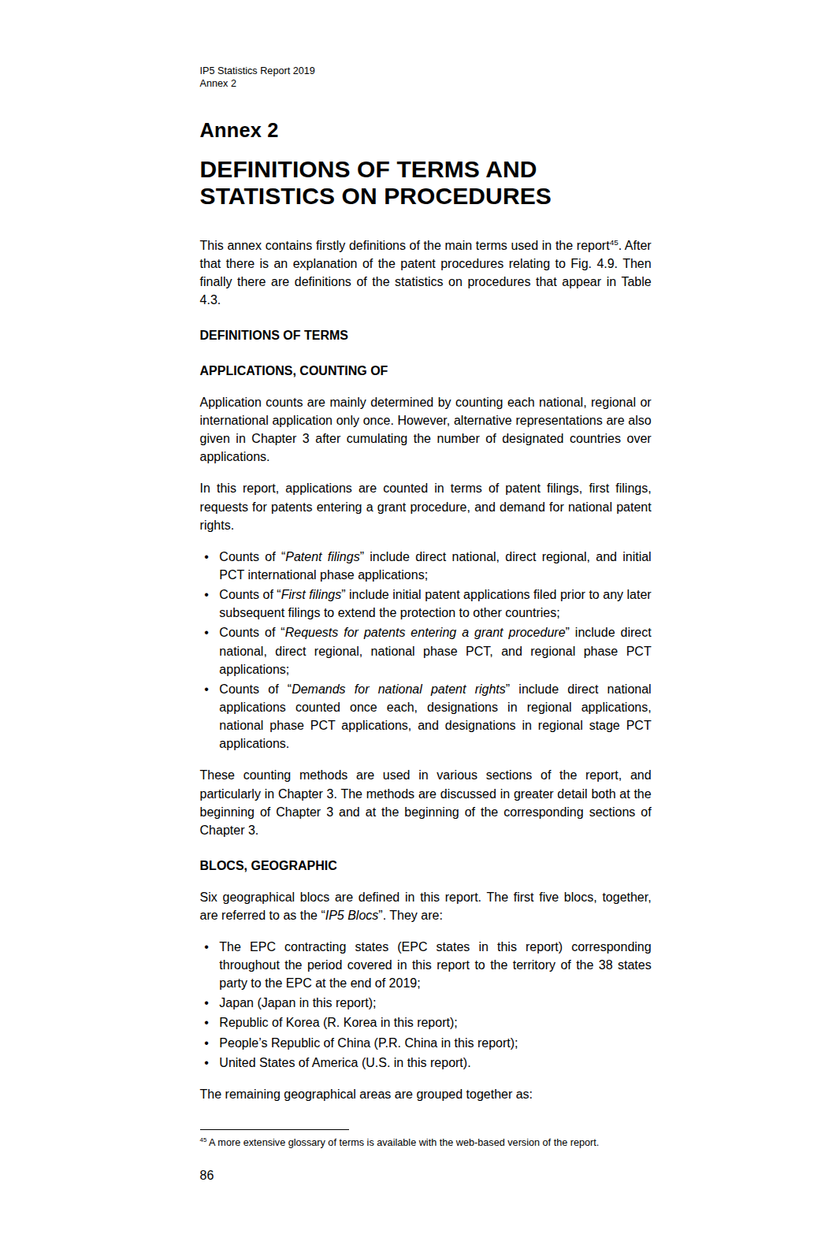IP5 Statistics Report 2019
Annex 2
Annex 2
DEFINITIONS OF TERMS AND
STATISTICS ON PROCEDURES
This annex contains firstly definitions of the main terms used in the report45. After that there is an explanation of the patent procedures relating to Fig. 4.9. Then finally there are definitions of the statistics on procedures that appear in Table 4.3.
DEFINITIONS OF TERMS
APPLICATIONS, COUNTING OF
Application counts are mainly determined by counting each national, regional or international application only once. However, alternative representations are also given in Chapter 3 after cumulating the number of designated countries over applications.
In this report, applications are counted in terms of patent filings, first filings, requests for patents entering a grant procedure, and demand for national patent rights.
Counts of “Patent filings” include direct national, direct regional, and initial PCT international phase applications;
Counts of “First filings” include initial patent applications filed prior to any later subsequent filings to extend the protection to other countries;
Counts of “Requests for patents entering a grant procedure” include direct national, direct regional, national phase PCT, and regional phase PCT applications;
Counts of “Demands for national patent rights” include direct national applications counted once each, designations in regional applications, national phase PCT applications, and designations in regional stage PCT applications.
These counting methods are used in various sections of the report, and particularly in Chapter 3. The methods are discussed in greater detail both at the beginning of Chapter 3 and at the beginning of the corresponding sections of Chapter 3.
BLOCS, GEOGRAPHIC
Six geographical blocs are defined in this report. The first five blocs, together, are referred to as the “IP5 Blocs”. They are:
The EPC contracting states (EPC states in this report) corresponding throughout the period covered in this report to the territory of the 38 states party to the EPC at the end of 2019;
Japan (Japan in this report);
Republic of Korea (R. Korea in this report);
People’s Republic of China (P.R. China in this report);
United States of America (U.S. in this report).
The remaining geographical areas are grouped together as:
45 A more extensive glossary of terms is available with the web-based version of the report.
86